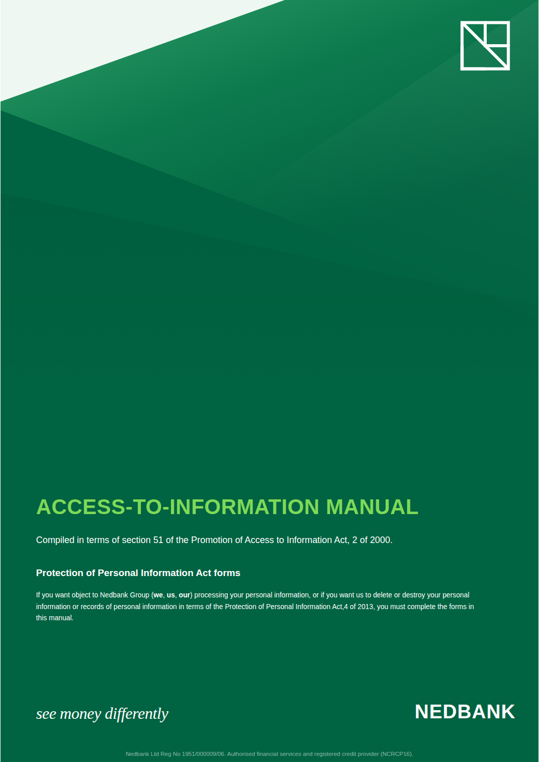ACCESS-TO-INFORMATION MANUAL
Compiled in terms of section 51 of the Promotion of Access to Information Act, 2 of 2000.
Protection of Personal Information Act forms
If you want object to Nedbank Group (we, us, our) processing your personal information, or if you want us to delete or destroy your personal information or records of personal information in terms of the Protection of Personal Information Act,4 of 2013, you must complete the forms in this manual.
see money differently
NEDBANK
Nedbank Ltd Reg No 1951/000009/06. Authorised financial services and registered credit provider (NCRCP16).